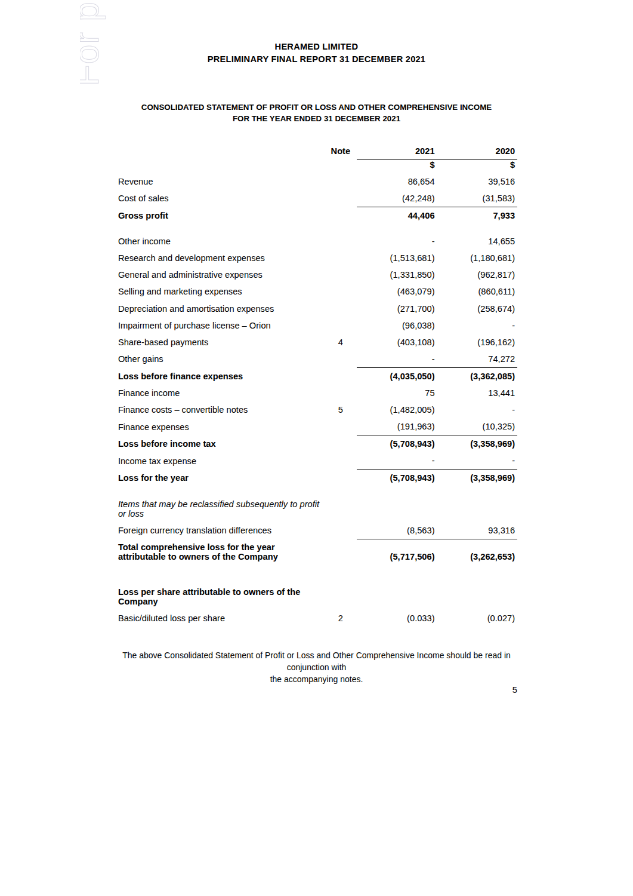For personal use only
HERAMED LIMITED
PRELIMINARY FINAL REPORT 31 DECEMBER 2021
CONSOLIDATED STATEMENT OF PROFIT OR LOSS AND OTHER COMPREHENSIVE INCOME
FOR THE YEAR ENDED 31 DECEMBER 2021
| | Note | 2021 | 2020 |
| --- | --- | --- | --- |
| | | $ | $ |
| Revenue | | 86,654 | 39,516 |
| Cost of sales | | (42,248) | (31,583) |
| Gross profit | | 44,406 | 7,933 |
| Other income | | - | 14,655 |
| Research and development expenses | | (1,513,681) | (1,180,681) |
| General and administrative expenses | | (1,331,850) | (962,817) |
| Selling and marketing expenses | | (463,079) | (860,611) |
| Depreciation and amortisation expenses | | (271,700) | (258,674) |
| Impairment of purchase license – Orion | | (96,038) | - |
| Share-based payments | 4 | (403,108) | (196,162) |
| Other gains | | - | 74,272 |
| Loss before finance expenses | | (4,035,050) | (3,362,085) |
| Finance income | | 75 | 13,441 |
| Finance costs – convertible notes | 5 | (1,482,005) | - |
| Finance expenses | | (191,963) | (10,325) |
| Loss before income tax | | (5,708,943) | (3,358,969) |
| Income tax expense | | - | - |
| Loss for the year | | (5,708,943) | (3,358,969) |
| Items that may be reclassified subsequently to profit or loss | | | |
| Foreign currency translation differences | | (8,563) | 93,316 |
| Total comprehensive loss for the year attributable to owners of the Company | | (5,717,506) | (3,262,653) |
| Loss per share attributable to owners of the Company | | | |
| Basic/diluted loss per share | 2 | (0.033) | (0.027) |
The above Consolidated Statement of Profit or Loss and Other Comprehensive Income should be read in conjunction with the accompanying notes.
5